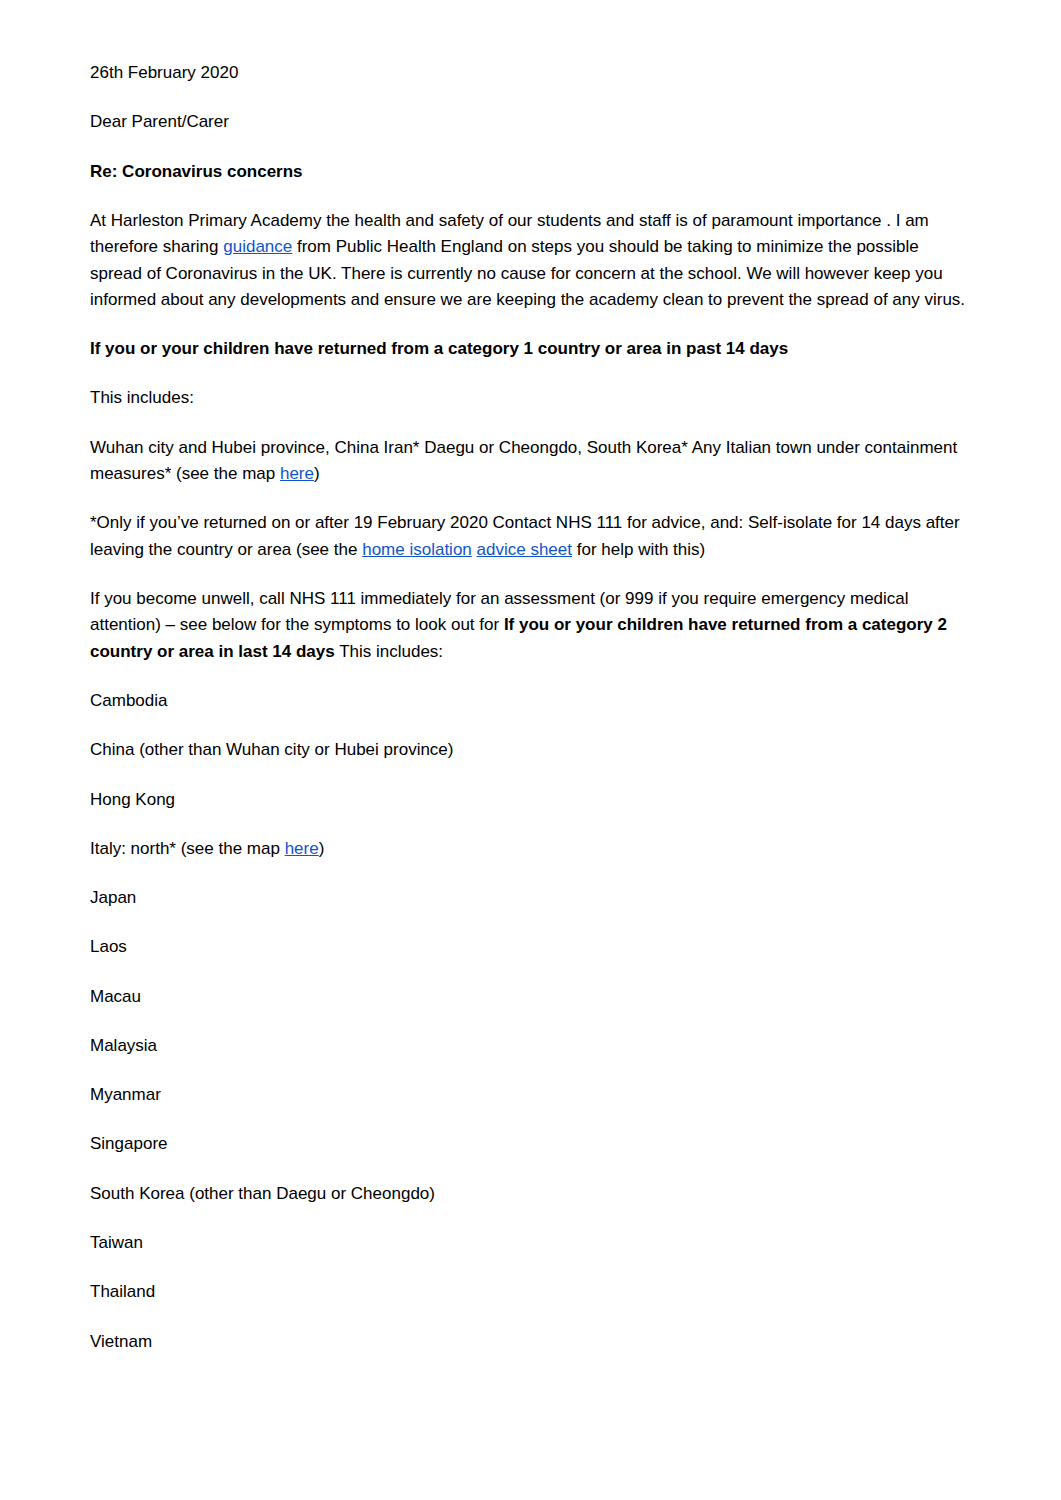26th February 2020
Dear Parent/Carer
Re: Coronavirus concerns
At Harleston Primary Academy the health and safety of our students and staff is of paramount importance . I am therefore sharing guidance from Public Health England on steps you should be taking to minimize the possible spread of Coronavirus in the UK. There is currently no cause for concern at the school. We will however keep you informed about any developments and ensure we are keeping the academy clean to prevent the spread of any virus.
If you or your children have returned from a category 1 country or area in past 14 days
This includes:
Wuhan city and Hubei province, China Iran* Daegu or Cheongdo, South Korea* Any Italian town under containment measures* (see the map here)
*Only if you’ve returned on or after 19 February 2020 Contact NHS 111 for advice, and: Self-isolate for 14 days after leaving the country or area (see the home isolation advice sheet for help with this)
If you become unwell, call NHS 111 immediately for an assessment (or 999 if you require emergency medical attention) – see below for the symptoms to look out for If you or your children have returned from a category 2 country or area in last 14 days This includes:
Cambodia
China (other than Wuhan city or Hubei province)
Hong Kong
Italy: north* (see the map here)
Japan
Laos
Macau
Malaysia
Myanmar
Singapore
South Korea (other than Daegu or Cheongdo)
Taiwan
Thailand
Vietnam